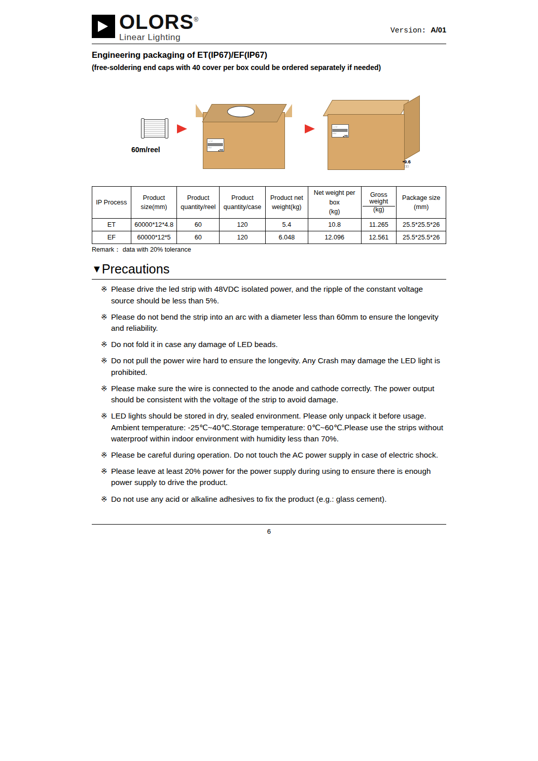OLORS®
Linear Lighting
Version: A/01
Engineering packaging of ET(IP67)/EF(IP67)
(free-soldering end caps with 40 cover per box could be ordered separately if needed)
60m/reel
→□
□□
•20
→□
□□
•20
•9.6
□□
| IP Process | Product size(mm) | Product quantity/reel | Product quantity/case | Product net weight(kg) | Net weight per box (kg) | Gross weight (kg) | Package size (mm) |
| --- | --- | --- | --- | --- | --- | --- | --- |
| ET | 60000*12*4.8 | 60 | 120 | 5.4 | 10.8 | 11.265 | 25.5*25.5*26 |
| EF | 60000*12*5 | 60 | 120 | 6.048 | 12.096 | 12.561 | 25.5*25.5*26 |
Remark： data with 20% tolerance
▼Precautions
Please drive the led strip with 48VDC isolated power, and the ripple of the constant voltage source should be less than 5%.
Please do not bend the strip into an arc with a diameter less than 60mm to ensure the longevity and reliability.
Do not fold it in case any damage of LED beads.
Do not pull the power wire hard to ensure the longevity. Any Crash may damage the LED light is prohibited.
Please make sure the wire is connected to the anode and cathode correctly. The power output should be consistent with the voltage of the strip to avoid damage.
LED lights should be stored in dry, sealed environment. Please only unpack it before usage. Ambient temperature: -25℃~40℃.Storage temperature: 0℃~60℃.Please use the strips without waterproof within indoor environment with humidity less than 70%.
Please be careful during operation. Do not touch the AC power supply in case of electric shock.
Please leave at least 20% power for the power supply during using to ensure there is enough power supply to drive the product.
Do not use any acid or alkaline adhesives to fix the product (e.g.: glass cement).
6